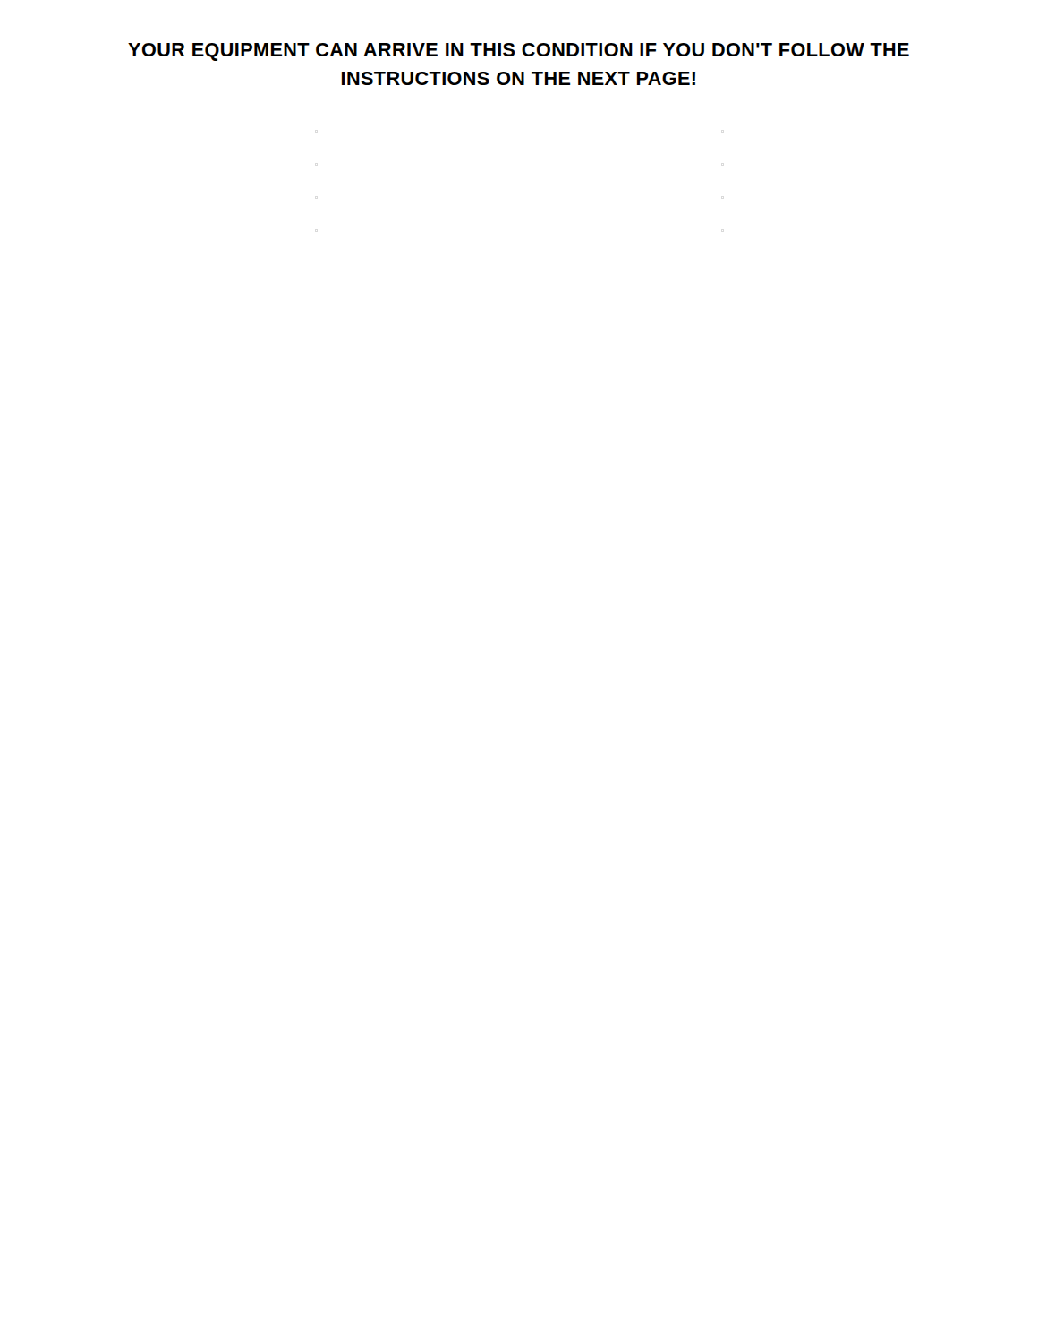Your equipment can arrive in this condition if you don't follow the instructions on the next page!